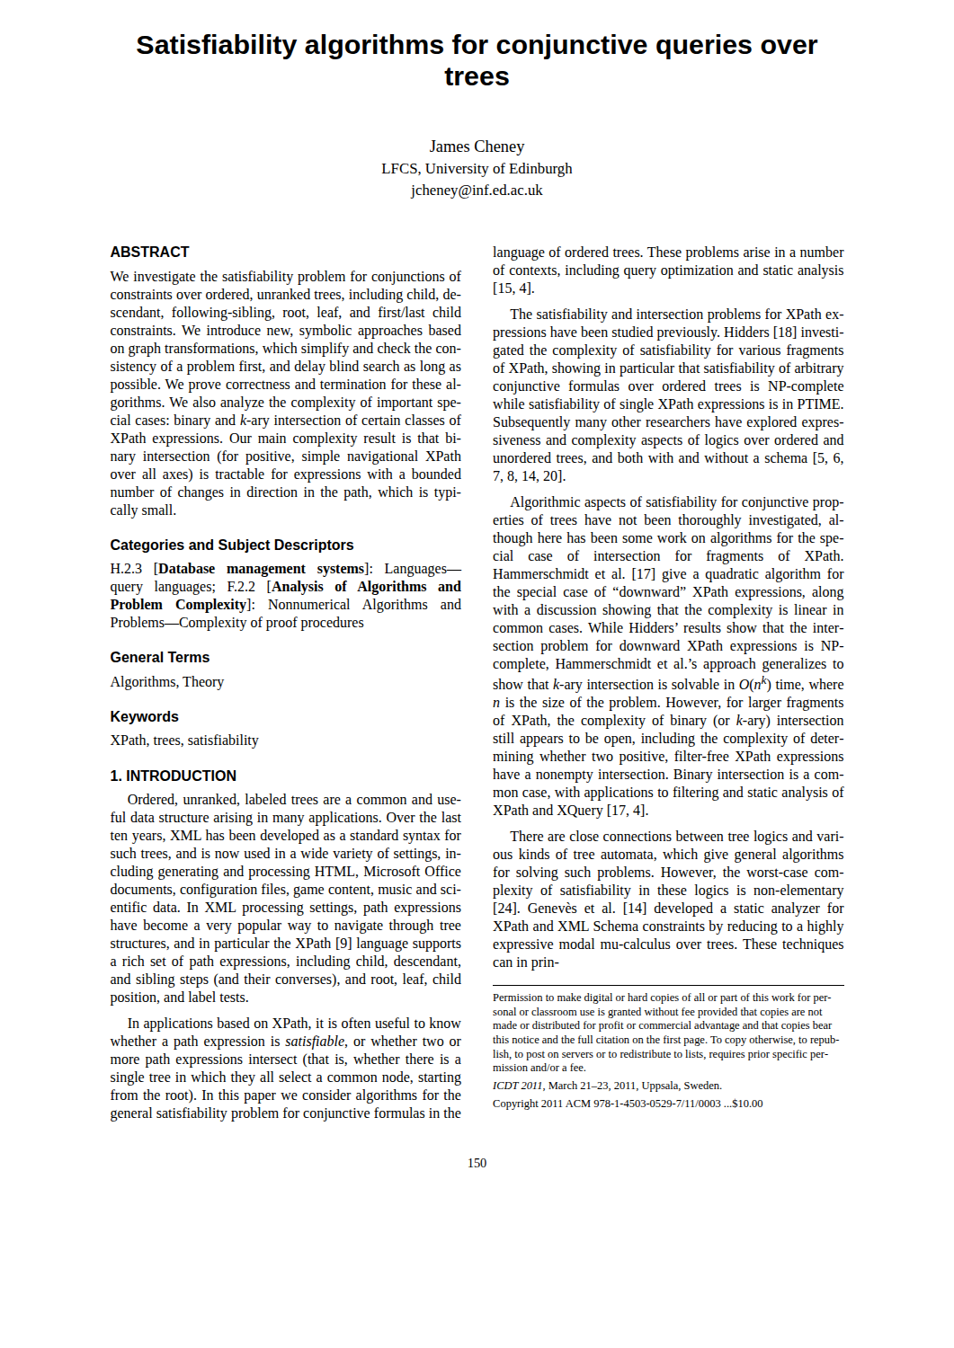Satisfiability algorithms for conjunctive queries over trees
James Cheney
LFCS, University of Edinburgh
jcheney@inf.ed.ac.uk
ABSTRACT
We investigate the satisfiability problem for conjunctions of constraints over ordered, unranked trees, including child, descendant, following-sibling, root, leaf, and first/last child constraints. We introduce new, symbolic approaches based on graph transformations, which simplify and check the consistency of a problem first, and delay blind search as long as possible. We prove correctness and termination for these algorithms. We also analyze the complexity of important special cases: binary and k-ary intersection of certain classes of XPath expressions. Our main complexity result is that binary intersection (for positive, simple navigational XPath over all axes) is tractable for expressions with a bounded number of changes in direction in the path, which is typically small.
Categories and Subject Descriptors
H.2.3 [Database management systems]: Languages—query languages; F.2.2 [Analysis of Algorithms and Problem Complexity]: Nonnumerical Algorithms and Problems—Complexity of proof procedures
General Terms
Algorithms, Theory
Keywords
XPath, trees, satisfiability
1. INTRODUCTION
Ordered, unranked, labeled trees are a common and useful data structure arising in many applications. Over the last ten years, XML has been developed as a standard syntax for such trees, and is now used in a wide variety of settings, including generating and processing HTML, Microsoft Office documents, configuration files, game content, music and scientific data. In XML processing settings, path expressions have become a very popular way to navigate through tree structures, and in particular the XPath [9] language supports a rich set of path expressions, including child, descendant, and sibling steps (and their converses), and root, leaf, child position, and label tests.
In applications based on XPath, it is often useful to know whether a path expression is satisfiable, or whether two or more path expressions intersect (that is, whether there is a single tree in which they all select a common node, starting from the root). In this paper we consider algorithms for the general satisfiability problem for conjunctive formulas in the language of ordered trees. These problems arise in a number of contexts, including query optimization and static analysis [15, 4].
The satisfiability and intersection problems for XPath expressions have been studied previously. Hidders [18] investigated the complexity of satisfiability for various fragments of XPath, showing in particular that satisfiability of arbitrary conjunctive formulas over ordered trees is NP-complete while satisfiability of single XPath expressions is in PTIME. Subsequently many other researchers have explored expressiveness and complexity aspects of logics over ordered and unordered trees, and both with and without a schema [5, 6, 7, 8, 14, 20].
Algorithmic aspects of satisfiability for conjunctive properties of trees have not been thoroughly investigated, although here has been some work on algorithms for the special case of intersection for fragments of XPath. Hammerschmidt et al. [17] give a quadratic algorithm for the special case of “downward” XPath expressions, along with a discussion showing that the complexity is linear in common cases. While Hidders’ results show that the intersection problem for downward XPath expressions is NP-complete, Hammerschmidt et al.’s approach generalizes to show that k-ary intersection is solvable in O(nk) time, where n is the size of the problem. However, for larger fragments of XPath, the complexity of binary (or k-ary) intersection still appears to be open, including the complexity of determining whether two positive, filter-free XPath expressions have a nonempty intersection. Binary intersection is a common case, with applications to filtering and static analysis of XPath and XQuery [17, 4].
There are close connections between tree logics and various kinds of tree automata, which give general algorithms for solving such problems. However, the worst-case complexity of satisfiability in these logics is non-elementary [24]. Genevès et al. [14] developed a static analyzer for XPath and XML Schema constraints by reducing to a highly expressive modal mu-calculus over trees. These techniques can in prin-
Permission to make digital or hard copies of all or part of this work for personal or classroom use is granted without fee provided that copies are not made or distributed for profit or commercial advantage and that copies bear this notice and the full citation on the first page. To copy otherwise, to republish, to post on servers or to redistribute to lists, requires prior specific permission and/or a fee.
ICDT 2011, March 21–23, 2011, Uppsala, Sweden.
Copyright 2011 ACM 978-1-4503-0529-7/11/0003 ...$10.00
150